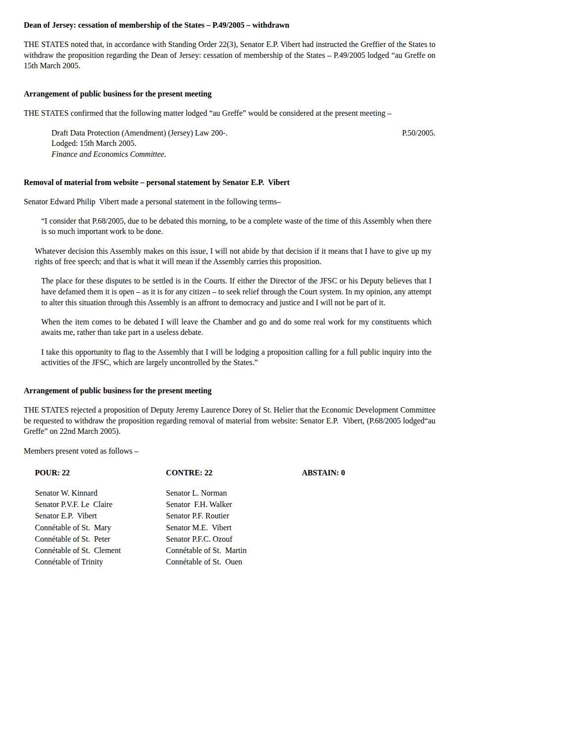Dean of Jersey: cessation of membership of the States – P.49/2005 – withdrawn
THE STATES noted that, in accordance with Standing Order 22(3), Senator E.P. Vibert had instructed the Greffier of the States to withdraw the proposition regarding the Dean of Jersey: cessation of membership of the States – P.49/2005 lodged “au Greffe on 15th March 2005.
Arrangement of public business for the present meeting
THE STATES confirmed that the following matter lodged “au Greffe” would be considered at the present meeting –
Draft Data Protection (Amendment) (Jersey) Law 200-. P.50/2005.
Lodged: 15th March 2005.
Finance and Economics Committee.
Removal of material from website – personal statement by Senator E.P. Vibert
Senator Edward Philip Vibert made a personal statement in the following terms–
“I consider that P.68/2005, due to be debated this morning, to be a complete waste of the time of this Assembly when there is so much important work to be done.
Whatever decision this Assembly makes on this issue, I will not abide by that decision if it means that I have to give up my rights of free speech; and that is what it will mean if the Assembly carries this proposition.
The place for these disputes to be settled is in the Courts. If either the Director of the JFSC or his Deputy believes that I have defamed them it is open – as it is for any citizen – to seek relief through the Court system. In my opinion, any attempt to alter this situation through this Assembly is an affront to democracy and justice and I will not be part of it.
When the item comes to be debated I will leave the Chamber and go and do some real work for my constituents which awaits me, rather than take part in a useless debate.
I take this opportunity to flag to the Assembly that I will be lodging a proposition calling for a full public inquiry into the activities of the JFSC, which are largely uncontrolled by the States.”
Arrangement of public business for the present meeting
THE STATES rejected a proposition of Deputy Jeremy Laurence Dorey of St. Helier that the Economic Development Committee be requested to withdraw the proposition regarding removal of material from website: Senator E.P. Vibert, (P.68/2005 lodged“au Greffe” on 22nd March 2005).
Members present voted as follows –
| POUR: 22 | CONTRE: 22 | ABSTAIN: 0 |
| --- | --- | --- |
| Senator W. Kinnard | Senator L. Norman | |
| Senator P.V.F. Le Claire | Senator F.H. Walker | |
| Senator E.P. Vibert | Senator P.F. Routier | |
| Connétable of St. Mary | Senator M.E. Vibert | |
| Connétable of St. Peter | Senator P.F.C. Ozouf | |
| Connétable of St. Clement | Connétable of St. Martin | |
| Connétable of Trinity | Connétable of St. Ouen | |